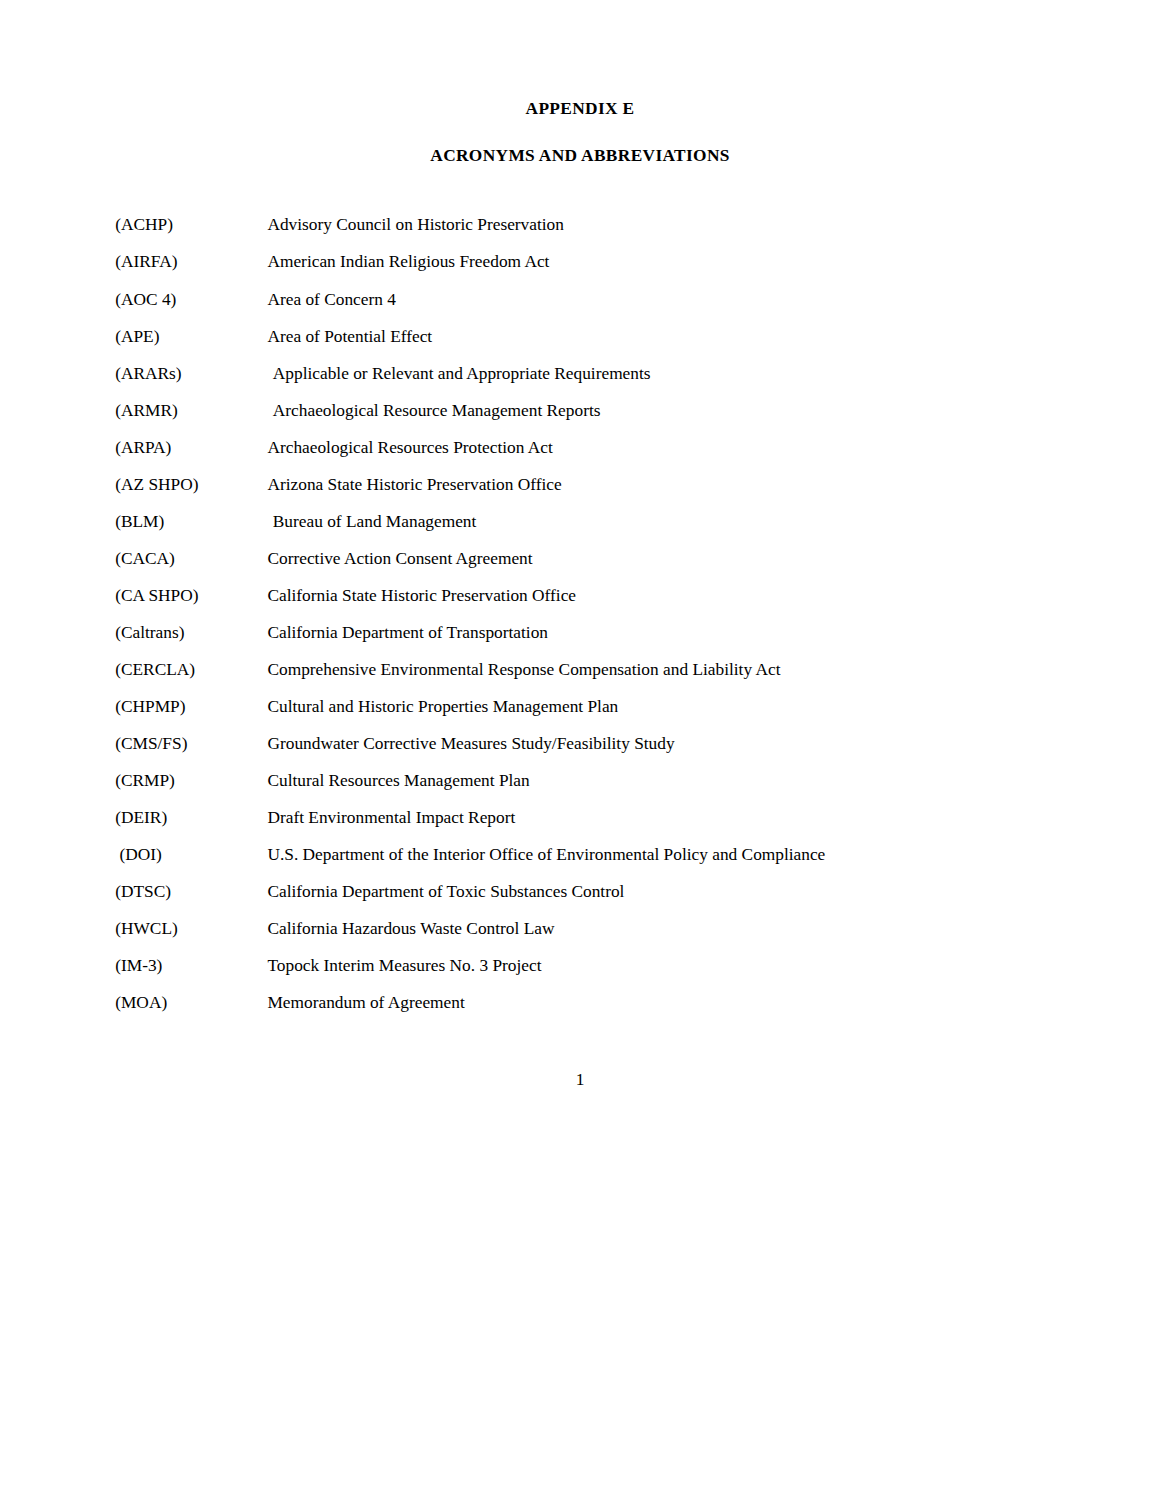APPENDIX E ACRONYMS AND ABBREVIATIONS
| (ACHP) | Advisory Council on Historic Preservation |
| (AIRFA) | American Indian Religious Freedom Act |
| (AOC 4) | Area of Concern 4 |
| (APE) | Area of Potential Effect |
| (ARARs) | Applicable or Relevant and Appropriate Requirements |
| (ARMR) | Archaeological Resource Management Reports |
| (ARPA) | Archaeological Resources Protection Act |
| (AZ SHPO) | Arizona State Historic Preservation Office |
| (BLM) | Bureau of Land Management |
| (CACA) | Corrective Action Consent Agreement |
| (CA SHPO) | California State Historic Preservation Office |
| (Caltrans) | California Department of Transportation |
| (CERCLA) | Comprehensive Environmental Response Compensation and Liability Act |
| (CHPMP) | Cultural and Historic Properties Management Plan |
| (CMS/FS) | Groundwater Corrective Measures Study/Feasibility Study |
| (CRMP) | Cultural Resources Management Plan |
| (DEIR) | Draft Environmental Impact Report |
| (DOI) | U.S. Department of the Interior Office of Environmental Policy and Compliance |
| (DTSC) | California Department of Toxic Substances Control |
| (HWCL) | California Hazardous Waste Control Law |
| (IM-3) | Topock Interim Measures No. 3 Project |
| (MOA) | Memorandum of Agreement |
1